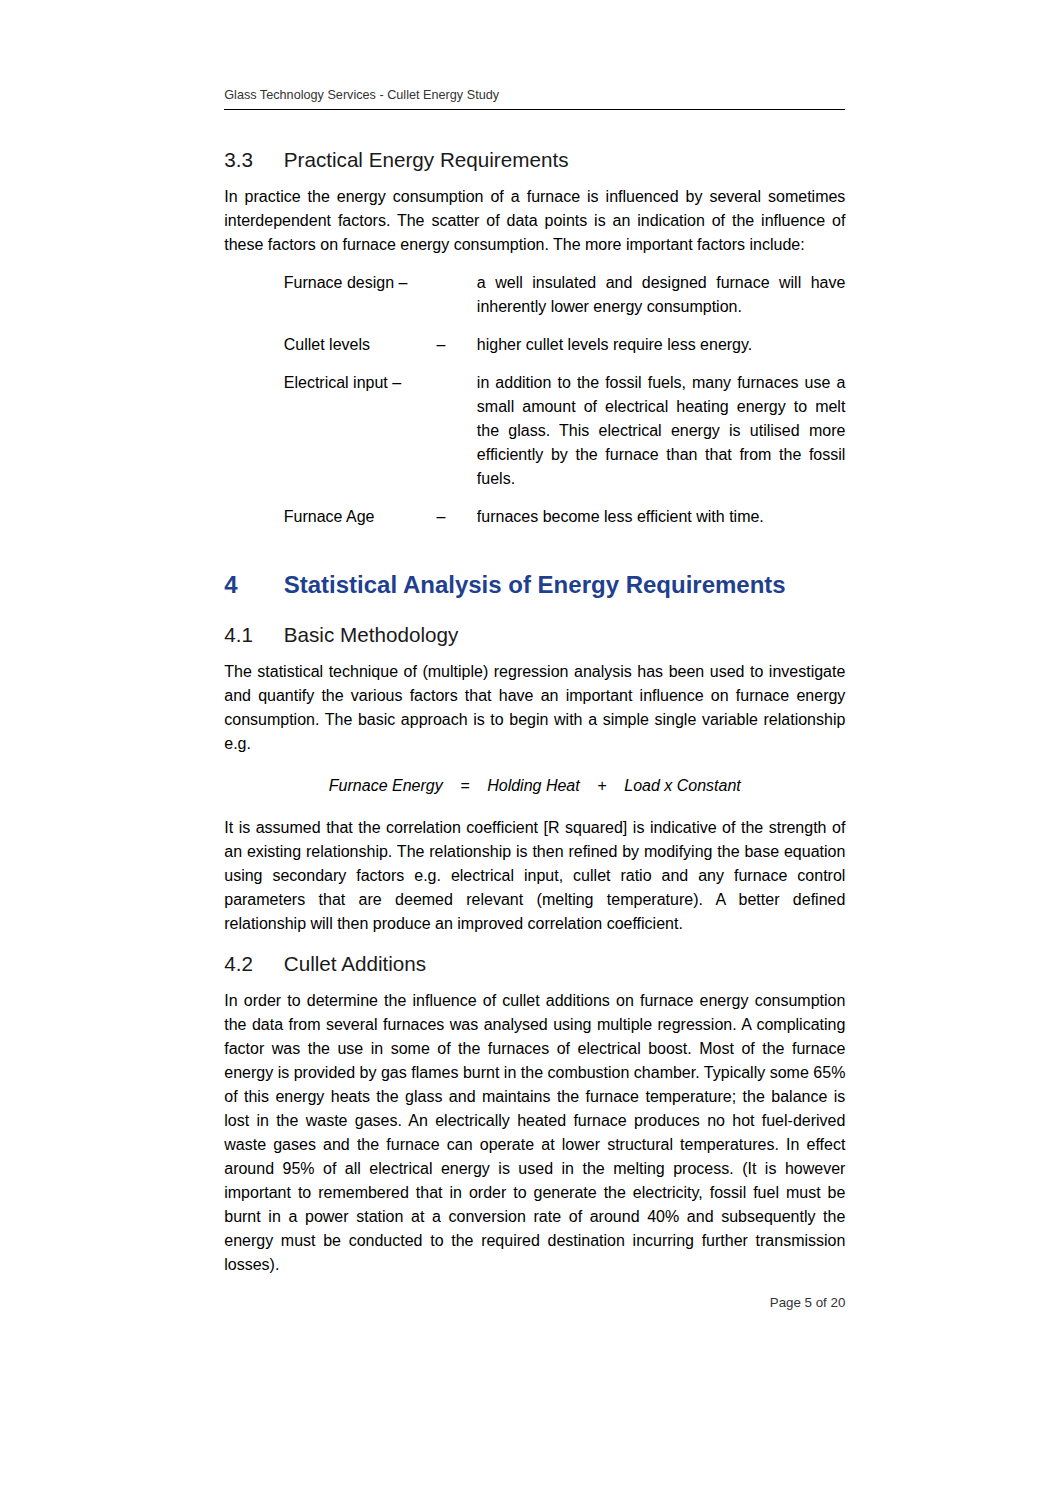Glass Technology Services - Cullet Energy Study
3.3 Practical Energy Requirements
In practice the energy consumption of a furnace is influenced by several sometimes interdependent factors. The scatter of data points is an indication of the influence of these factors on furnace energy consumption. The more important factors include:
Furnace design –
a well insulated and designed furnace will have inherently lower energy consumption.
Cullet levels
–
higher cullet levels require less energy.
Electrical input –
in addition to the fossil fuels, many furnaces use a small amount of electrical heating energy to melt the glass. This electrical energy is utilised more efficiently by the furnace than that from the fossil fuels.
Furnace Age
–
furnaces become less efficient with time.
4 Statistical Analysis of Energy Requirements
4.1 Basic Methodology
The statistical technique of (multiple) regression analysis has been used to investigate and quantify the various factors that have an important influence on furnace energy consumption. The basic approach is to begin with a simple single variable relationship e.g.
Furnace Energy = Holding Heat + Load x Constant
It is assumed that the correlation coefficient [R squared] is indicative of the strength of an existing relationship. The relationship is then refined by modifying the base equation using secondary factors e.g. electrical input, cullet ratio and any furnace control parameters that are deemed relevant (melting temperature). A better defined relationship will then produce an improved correlation coefficient.
4.2 Cullet Additions
In order to determine the influence of cullet additions on furnace energy consumption the data from several furnaces was analysed using multiple regression. A complicating factor was the use in some of the furnaces of electrical boost. Most of the furnace energy is provided by gas flames burnt in the combustion chamber. Typically some 65% of this energy heats the glass and maintains the furnace temperature; the balance is lost in the waste gases. An electrically heated furnace produces no hot fuel-derived waste gases and the furnace can operate at lower structural temperatures. In effect around 95% of all electrical energy is used in the melting process. (It is however important to remembered that in order to generate the electricity, fossil fuel must be burnt in a power station at a conversion rate of around 40% and subsequently the energy must be conducted to the required destination incurring further transmission losses).
Page 5 of 20